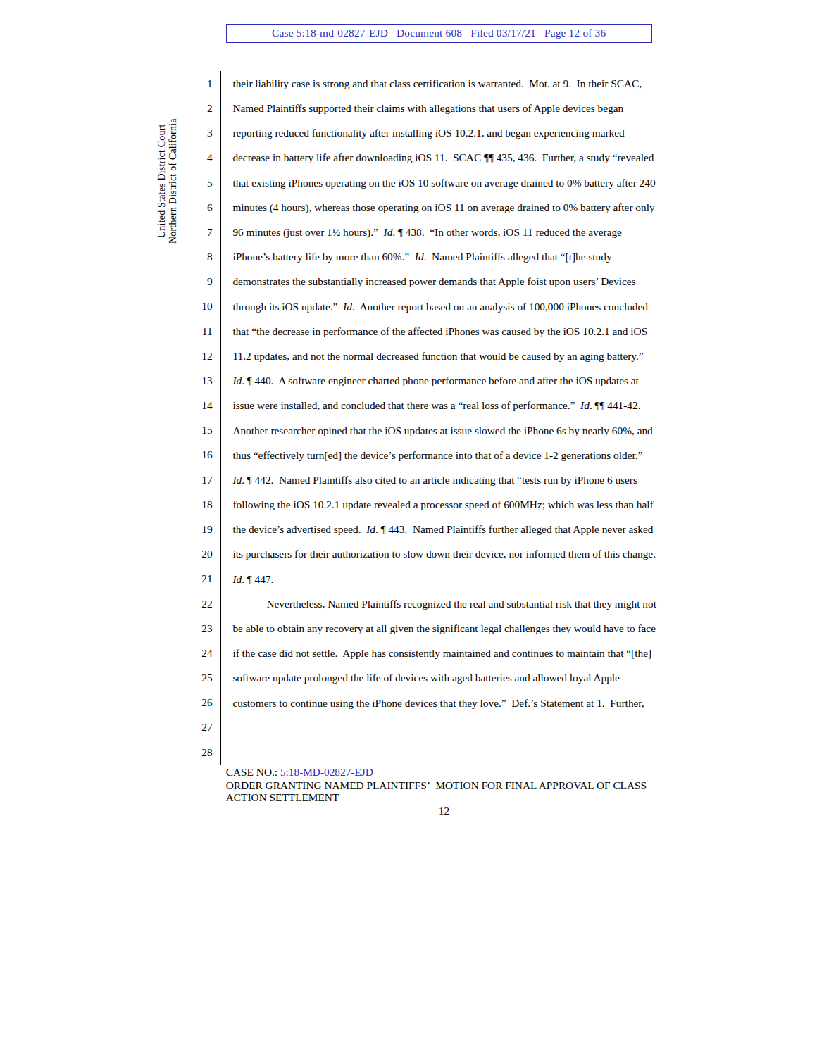Case 5:18-md-02827-EJD Document 608 Filed 03/17/21 Page 12 of 36
United States District Court Northern District of California
1
2
3
4
5
6
7
8
9
10
11
12
13
14
15
16
17
18
19
20
21
22
23
24
25
26
27
28
their liability case is strong and that class certification is warranted. Mot. at 9. In their SCAC, Named Plaintiffs supported their claims with allegations that users of Apple devices began reporting reduced functionality after installing iOS 10.2.1, and began experiencing marked decrease in battery life after downloading iOS 11. SCAC ¶¶ 435, 436. Further, a study “revealed that existing iPhones operating on the iOS 10 software on average drained to 0% battery after 240 minutes (4 hours), whereas those operating on iOS 11 on average drained to 0% battery after only 96 minutes (just over 1½ hours).” Id. ¶ 438. “In other words, iOS 11 reduced the average iPhone’s battery life by more than 60%.” Id. Named Plaintiffs alleged that “[t]he study demonstrates the substantially increased power demands that Apple foist upon users’ Devices through its iOS update.” Id. Another report based on an analysis of 100,000 iPhones concluded that “the decrease in performance of the affected iPhones was caused by the iOS 10.2.1 and iOS 11.2 updates, and not the normal decreased function that would be caused by an aging battery.” Id. ¶ 440. A software engineer charted phone performance before and after the iOS updates at issue were installed, and concluded that there was a “real loss of performance.” Id. ¶¶ 441-42. Another researcher opined that the iOS updates at issue slowed the iPhone 6s by nearly 60%, and thus “effectively turn[ed] the device’s performance into that of a device 1-2 generations older.” Id. ¶ 442. Named Plaintiffs also cited to an article indicating that “tests run by iPhone 6 users following the iOS 10.2.1 update revealed a processor speed of 600MHz; which was less than half the device’s advertised speed. Id. ¶ 443. Named Plaintiffs further alleged that Apple never asked its purchasers for their authorization to slow down their device, nor informed them of this change. Id. ¶ 447.
Nevertheless, Named Plaintiffs recognized the real and substantial risk that they might not be able to obtain any recovery at all given the significant legal challenges they would have to face if the case did not settle. Apple has consistently maintained and continues to maintain that “[the] software update prolonged the life of devices with aged batteries and allowed loyal Apple customers to continue using the iPhone devices that they love.” Def.’s Statement at 1. Further,
CASE NO.: 5:18-MD-02827-EJD
ORDER GRANTING NAMED PLAINTIFFS’ MOTION FOR FINAL APPROVAL OF CLASS ACTION SETTLEMENT
12